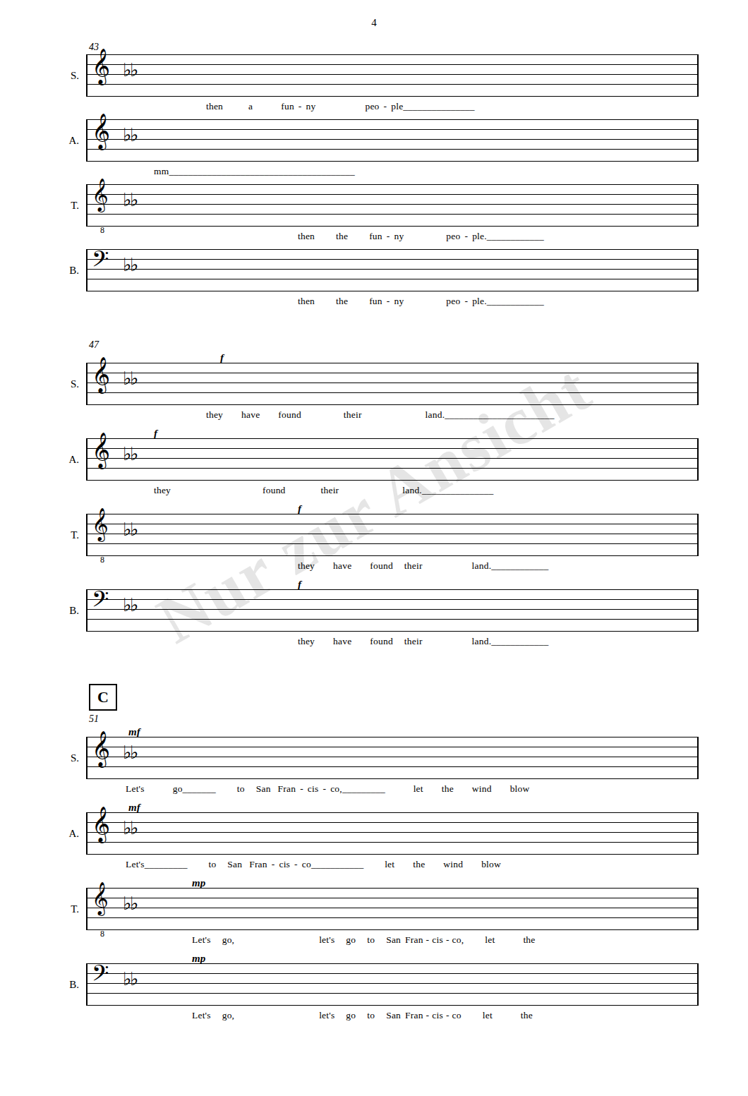4
Nur zur Ansicht
43
S.
𝄞♭♭
then a fun - ny peo - ple_______________
A.
𝄞♭♭
mm_______________________________________
T.
𝄞8♭♭
then the fun - ny peo - ple.____________
B.
𝄢♭♭
then the fun - ny peo - ple.____________
47
f
S.
𝄞♭♭
they have found their land._______________________
f
A.
𝄞♭♭
they found their land._______________
f
T.
𝄞8♭♭
they have found their land.____________
f
B.
𝄢♭♭
they have found their land.____________
C
51
mf
S.
𝄞♭♭
Let's go_______ to San Fran - cis - co,_________ let the wind blow
mf
A.
𝄞♭♭
Let's_________ to San Fran - cis - co___________ let the wind blow
mp
T.
𝄞8♭♭
Let's go, let's go to San Fran - cis - co, let the
mp
B.
𝄢♭♭
Let's go, let's go to San Fran - cis - co let the